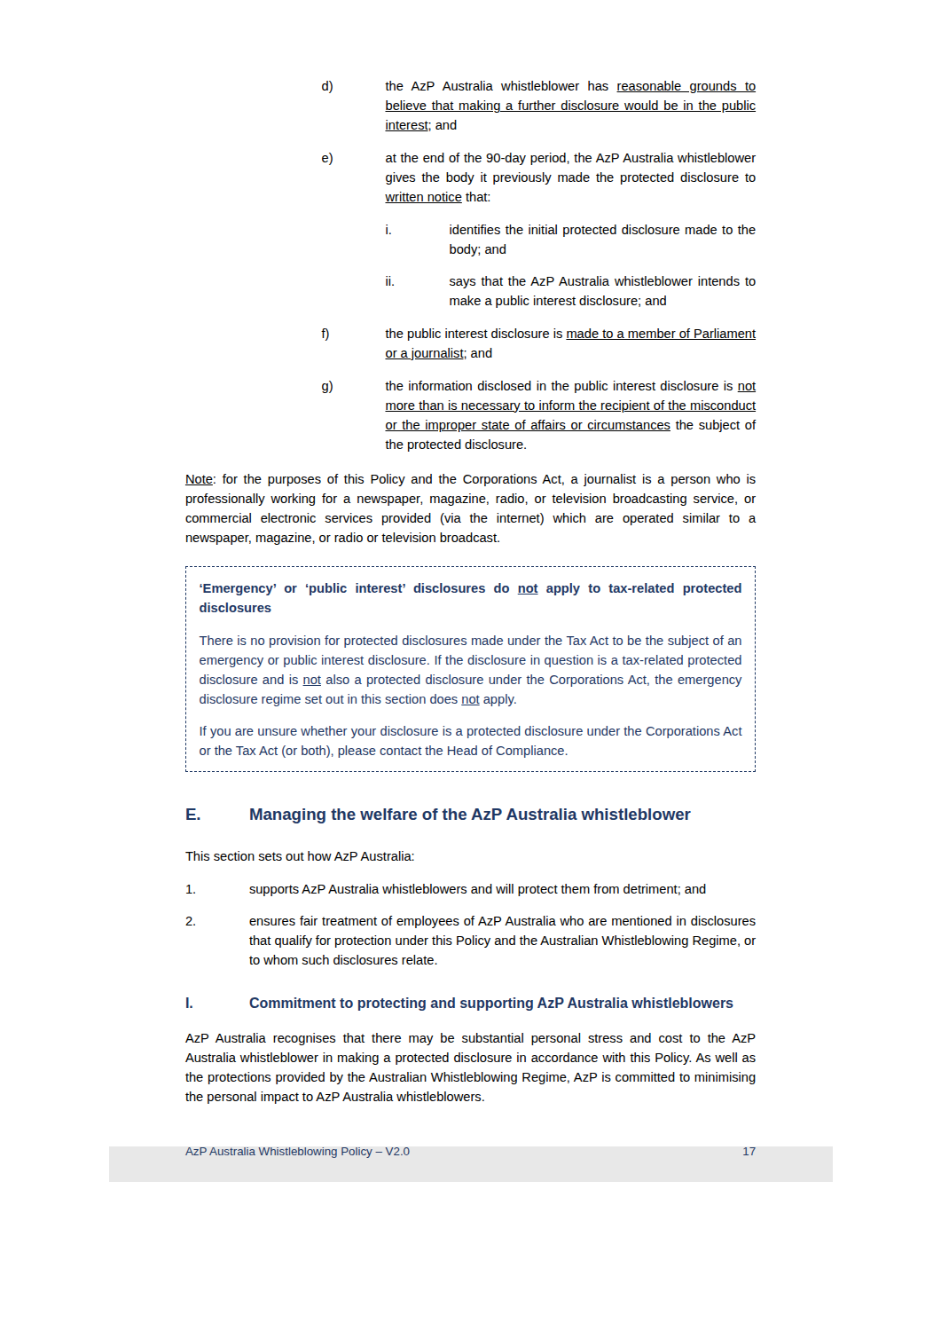d)
the AzP Australia whistleblower has reasonable grounds to believe that making a further disclosure would be in the public interest; and
e)
at the end of the 90-day period, the AzP Australia whistleblower gives the body it previously made the protected disclosure to written notice that:
i.
identifies the initial protected disclosure made to the body; and
ii.
says that the AzP Australia whistleblower intends to make a public interest disclosure; and
f)
the public interest disclosure is made to a member of Parliament or a journalist; and
g)
the information disclosed in the public interest disclosure is not more than is necessary to inform the recipient of the misconduct or the improper state of affairs or circumstances the subject of the protected disclosure.
Note: for the purposes of this Policy and the Corporations Act, a journalist is a person who is professionally working for a newspaper, magazine, radio, or television broadcasting service, or commercial electronic services provided (via the internet) which are operated similar to a newspaper, magazine, or radio or television broadcast.
‘Emergency’ or ‘public interest’ disclosures do not apply to tax-related protected disclosures
There is no provision for protected disclosures made under the Tax Act to be the subject of an emergency or public interest disclosure. If the disclosure in question is a tax-related protected disclosure and is not also a protected disclosure under the Corporations Act, the emergency disclosure regime set out in this section does not apply.
If you are unsure whether your disclosure is a protected disclosure under the Corporations Act or the Tax Act (or both), please contact the Head of Compliance.
E. Managing the welfare of the AzP Australia whistleblower
This section sets out how AzP Australia:
1.
supports AzP Australia whistleblowers and will protect them from detriment; and
2.
ensures fair treatment of employees of AzP Australia who are mentioned in disclosures that qualify for protection under this Policy and the Australian Whistleblowing Regime, or to whom such disclosures relate.
I. Commitment to protecting and supporting AzP Australia whistleblowers
AzP Australia recognises that there may be substantial personal stress and cost to the AzP Australia whistleblower in making a protected disclosure in accordance with this Policy. As well as the protections provided by the Australian Whistleblowing Regime, AzP is committed to minimising the personal impact to AzP Australia whistleblowers.
AzP Australia Whistleblowing Policy – V2.0
17